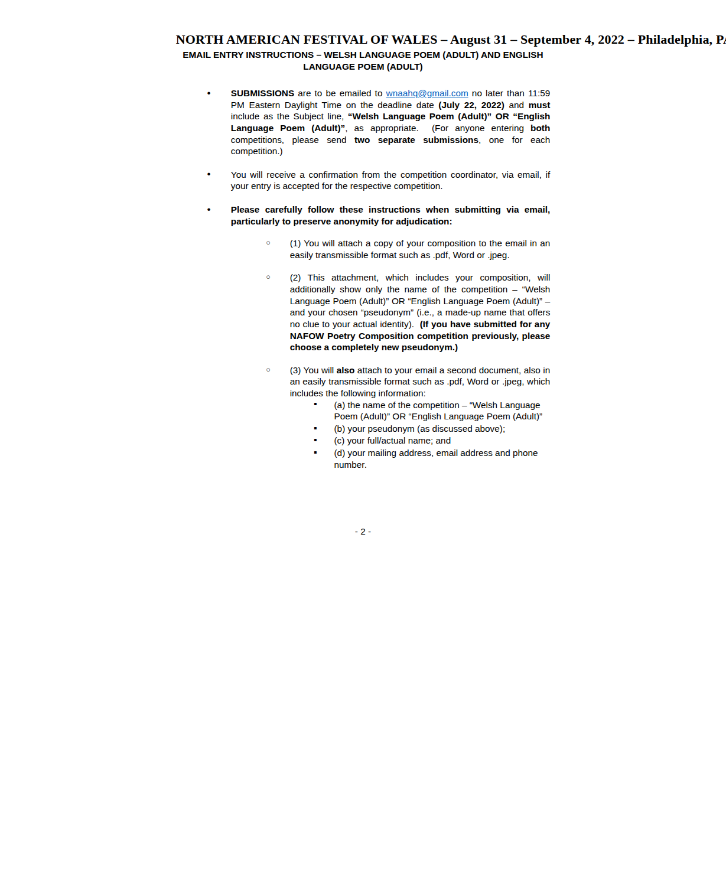NORTH AMERICAN FESTIVAL OF WALES – August 31 – September 4, 2022 – Philadelphia, PA
EMAIL ENTRY INSTRUCTIONS – WELSH LANGUAGE POEM (ADULT) AND ENGLISH LANGUAGE POEM (ADULT)
SUBMISSIONS are to be emailed to wnaahq@gmail.com no later than 11:59 PM Eastern Daylight Time on the deadline date (July 22, 2022) and must include as the Subject line, “Welsh Language Poem (Adult)” OR “English Language Poem (Adult)”, as appropriate. (For anyone entering both competitions, please send two separate submissions, one for each competition.)
You will receive a confirmation from the competition coordinator, via email, if your entry is accepted for the respective competition.
Please carefully follow these instructions when submitting via email, particularly to preserve anonymity for adjudication:
(1) You will attach a copy of your composition to the email in an easily transmissible format such as .pdf, Word or .jpeg.
(2) This attachment, which includes your composition, will additionally show only the name of the competition – “Welsh Language Poem (Adult)” OR “English Language Poem (Adult)” – and your chosen “pseudonym” (i.e., a made-up name that offers no clue to your actual identity). (If you have submitted for any NAFOW Poetry Composition competition previously, please choose a completely new pseudonym.)
(3) You will also attach to your email a second document, also in an easily transmissible format such as .pdf, Word or .jpeg, which includes the following information:
(a) the name of the competition – “Welsh Language Poem (Adult)” OR “English Language Poem (Adult)”
(b) your pseudonym (as discussed above);
(c) your full/actual name; and
(d) your mailing address, email address and phone number.
- 2 -